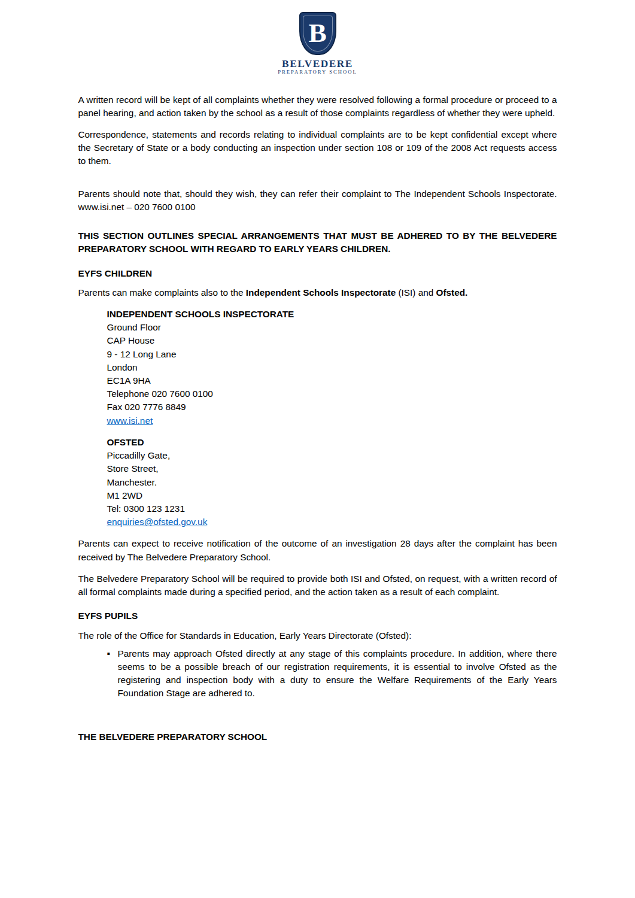B
BELVEDERE
PREPARATORY SCHOOL
A written record will be kept of all complaints whether they were resolved following a formal procedure or proceed to a panel hearing, and action taken by the school as a result of those complaints regardless of whether they were upheld.
Correspondence, statements and records relating to individual complaints are to be kept confidential except where the Secretary of State or a body conducting an inspection under section 108 or 109 of the 2008 Act requests access to them.
Parents should note that, should they wish, they can refer their complaint to The Independent Schools Inspectorate. www.isi.net – 020 7600 0100
This section outlines special arrangements that must be adhered to by The Belvedere Preparatory School with regard to Early Years children.
EYFS Children
Parents can make complaints also to the Independent Schools Inspectorate (ISI) and Ofsted.
Independent Schools Inspectorate
Ground Floor
CAP House
9 - 12 Long Lane
London
EC1A 9HA
Telephone 020 7600 0100
Fax 020 7776 8849
www.isi.net
Ofsted
Piccadilly Gate,
Store Street,
Manchester.
M1 2WD
Tel: 0300 123 1231
enquiries@ofsted.gov.uk
Parents can expect to receive notification of the outcome of an investigation 28 days after the complaint has been received by The Belvedere Preparatory School.
The Belvedere Preparatory School will be required to provide both ISI and Ofsted, on request, with a written record of all formal complaints made during a specified period, and the action taken as a result of each complaint.
EYFS Pupils
The role of the Office for Standards in Education, Early Years Directorate (Ofsted):
Parents may approach Ofsted directly at any stage of this complaints procedure. In addition, where there seems to be a possible breach of our registration requirements, it is essential to involve Ofsted as the registering and inspection body with a duty to ensure the Welfare Requirements of the Early Years Foundation Stage are adhered to.
The Belvedere Preparatory School